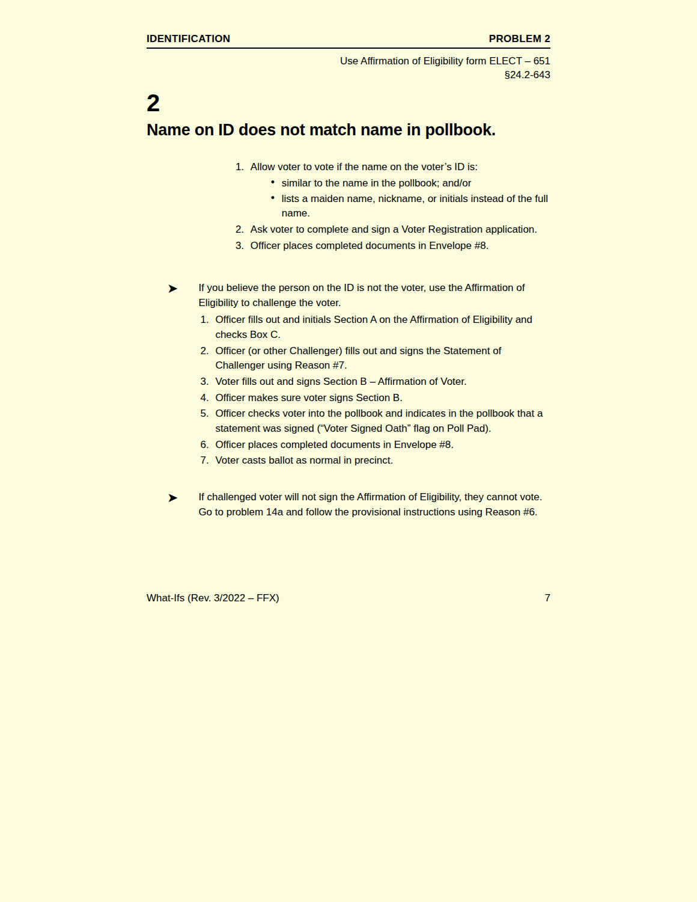IDENTIFICATION
PROBLEM 2
Use Affirmation of Eligibility form ELECT – 651
§24.2-643
2
Name on ID does not match name in pollbook.
Allow voter to vote if the name on the voter’s ID is:
similar to the name in the pollbook; and/or
lists a maiden name, nickname, or initials instead of the full name.
Ask voter to complete and sign a Voter Registration application.
Officer places completed documents in Envelope #8.
➤
If you believe the person on the ID is not the voter, use the Affirmation of Eligibility to challenge the voter.
Officer fills out and initials Section A on the Affirmation of Eligibility and checks Box C.
Officer (or other Challenger) fills out and signs the Statement of Challenger using Reason #7.
Voter fills out and signs Section B – Affirmation of Voter.
Officer makes sure voter signs Section B.
Officer checks voter into the pollbook and indicates in the pollbook that a statement was signed (“Voter Signed Oath” flag on Poll Pad).
Officer places completed documents in Envelope #8.
Voter casts ballot as normal in precinct.
➤
If challenged voter will not sign the Affirmation of Eligibility, they cannot vote. Go to problem 14a and follow the provisional instructions using Reason #6.
What-Ifs (Rev. 3/2022 – FFX)
7